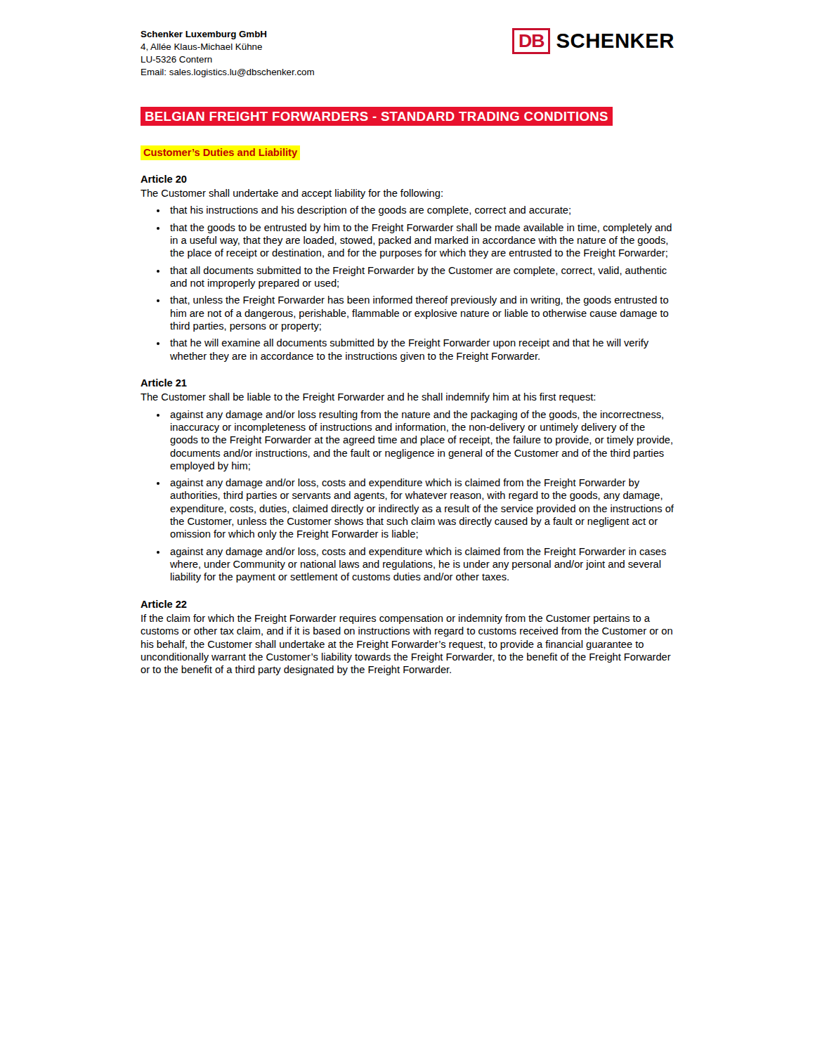Schenker Luxemburg GmbH
4, Allée Klaus-Michael Kühne
LU-5326 Contern
Email: sales.logistics.lu@dbschenker.com
DB SCHENKER
BELGIAN FREIGHT FORWARDERS - STANDARD TRADING CONDITIONS
Customer’s Duties and Liability
Article 20
The Customer shall undertake and accept liability for the following:
that his instructions and his description of the goods are complete, correct and accurate;
that the goods to be entrusted by him to the Freight Forwarder shall be made available in time, completely and in a useful way, that they are loaded, stowed, packed and marked in accordance with the nature of the goods, the place of receipt or destination, and for the purposes for which they are entrusted to the Freight Forwarder;
that all documents submitted to the Freight Forwarder by the Customer are complete, correct, valid, authentic and not improperly prepared or used;
that, unless the Freight Forwarder has been informed thereof previously and in writing, the goods entrusted to him are not of a dangerous, perishable, flammable or explosive nature or liable to otherwise cause damage to third parties, persons or property;
that he will examine all documents submitted by the Freight Forwarder upon receipt and that he will verify whether they are in accordance to the instructions given to the Freight Forwarder.
Article 21
The Customer shall be liable to the Freight Forwarder and he shall indemnify him at his first request:
against any damage and/or loss resulting from the nature and the packaging of the goods, the incorrectness, inaccuracy or incompleteness of instructions and information, the non-delivery or untimely delivery of the goods to the Freight Forwarder at the agreed time and place of receipt, the failure to provide, or timely provide, documents and/or instructions, and the fault or negligence in general of the Customer and of the third parties employed by him;
against any damage and/or loss, costs and expenditure which is claimed from the Freight Forwarder by authorities, third parties or servants and agents, for whatever reason, with regard to the goods, any damage, expenditure, costs, duties, claimed directly or indirectly as a result of the service provided on the instructions of the Customer, unless the Customer shows that such claim was directly caused by a fault or negligent act or omission for which only the Freight Forwarder is liable;
against any damage and/or loss, costs and expenditure which is claimed from the Freight Forwarder in cases where, under Community or national laws and regulations, he is under any personal and/or joint and several liability for the payment or settlement of customs duties and/or other taxes.
Article 22
If the claim for which the Freight Forwarder requires compensation or indemnity from the Customer pertains to a customs or other tax claim, and if it is based on instructions with regard to customs received from the Customer or on his behalf, the Customer shall undertake at the Freight Forwarder’s request, to provide a financial guarantee to unconditionally warrant the Customer’s liability towards the Freight Forwarder, to the benefit of the Freight Forwarder or to the benefit of a third party designated by the Freight Forwarder.